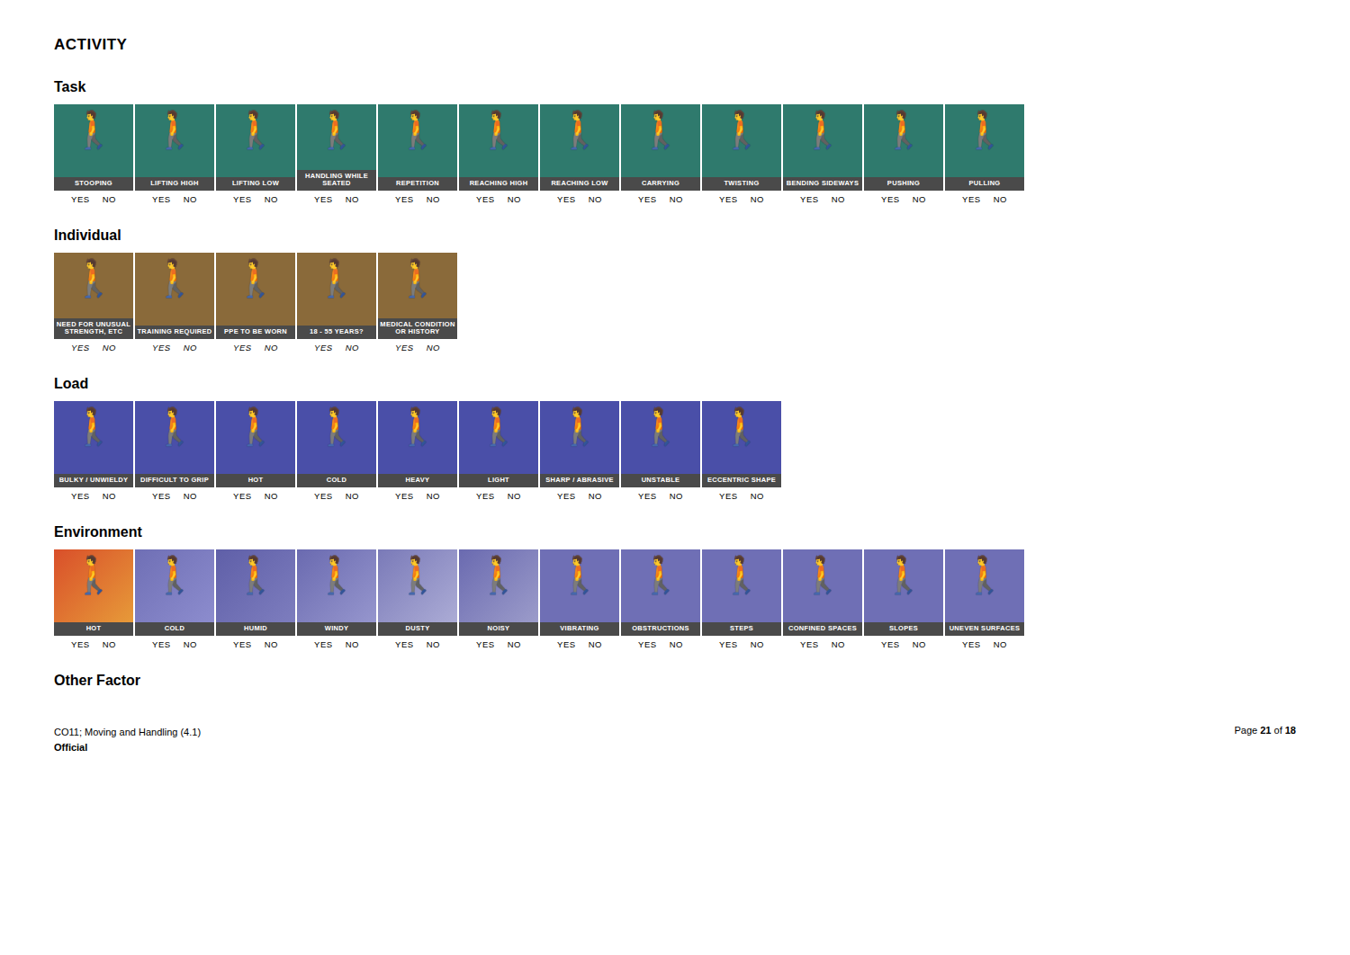ACTIVITY
Task
🚶
Stooping
YES NO
🚶
Lifting High
YES NO
🚶
Lifting Low
YES NO
🚶
Handling While Seated
YES NO
🚶
Repetition
YES NO
🚶
Reaching High
YES NO
🚶
Reaching Low
YES NO
🚶
Carrying
YES NO
🚶
Twisting
YES NO
🚶
Bending Sideways
YES NO
🚶
Pushing
YES NO
🚶
Pulling
YES NO
Individual
🚶
Need for Unusual Strength, etc
YES NO
🚶
Training Required
YES NO
🚶
PPE to be Worn
YES NO
🚶
18 - 55 Years?
YES NO
🚶
Medical Condition or History
YES NO
Load
🚶
Bulky / Unwieldy
YES NO
🚶
Difficult to Grip
YES NO
🚶
Hot
YES NO
🚶
Cold
YES NO
🚶
Heavy
YES NO
🚶
Light
YES NO
🚶
Sharp / Abrasive
YES NO
🚶
Unstable
YES NO
🚶
Eccentric Shape
YES NO
Environment
🚶
Hot
YES NO
🚶
Cold
YES NO
🚶
Humid
YES NO
🚶
Windy
YES NO
🚶
Dusty
YES NO
🚶
Noisy
YES NO
🚶
Vibrating
YES NO
🚶
Obstructions
YES NO
🚶
Steps
YES NO
🚶
Confined Spaces
YES NO
🚶
Slopes
YES NO
🚶
Uneven Surfaces
YES NO
Other Factor
CO11; Moving and Handling (4.1)
Official
Page 21 of 18